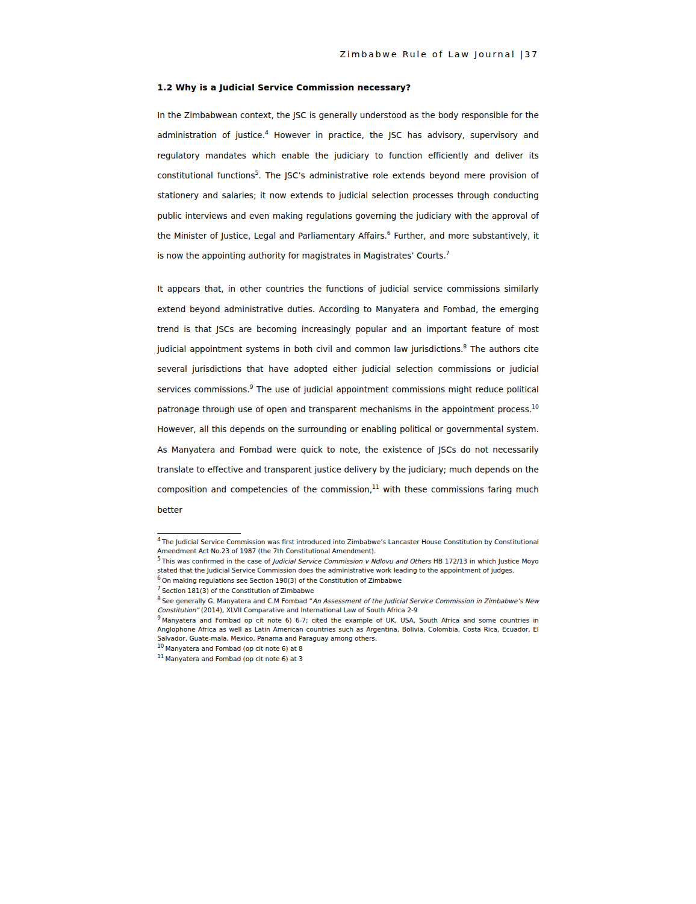Zimbabwe Rule of Law Journal |37
1.2 Why is a Judicial Service Commission necessary?
In the Zimbabwean context, the JSC is generally understood as the body responsible for the administration of justice.4 However in practice, the JSC has advisory, supervisory and regulatory mandates which enable the judiciary to function efficiently and deliver its constitutional functions5. The JSC’s administrative role extends beyond mere provision of stationery and salaries; it now extends to judicial selection processes through conducting public interviews and even making regulations governing the judiciary with the approval of the Minister of Justice, Legal and Parliamentary Affairs.6 Further, and more substantively, it is now the appointing authority for magistrates in Magistrates’ Courts.7
It appears that, in other countries the functions of judicial service commissions similarly extend beyond administrative duties. According to Manyatera and Fombad, the emerging trend is that JSCs are becoming increasingly popular and an important feature of most judicial appointment systems in both civil and common law jurisdictions.8 The authors cite several jurisdictions that have adopted either judicial selection commissions or judicial services commissions.9 The use of judicial appointment commissions might reduce political patronage through use of open and transparent mechanisms in the appointment process.10 However, all this depends on the surrounding or enabling political or governmental system. As Manyatera and Fombad were quick to note, the existence of JSCs do not necessarily translate to effective and transparent justice delivery by the judiciary; much depends on the composition and competencies of the commission,11 with these commissions faring much better
4 The Judicial Service Commission was first introduced into Zimbabwe’s Lancaster House Constitution by Constitutional Amendment Act No.23 of 1987 (the 7th Constitutional Amendment).
5 This was confirmed in the case of Judicial Service Commission v Ndlovu and Others HB 172/13 in which Justice Moyo stated that the Judicial Service Commission does the administrative work leading to the appointment of judges.
6 On making regulations see Section 190(3) of the Constitution of Zimbabwe
7 Section 181(3) of the Constitution of Zimbabwe
8 See generally G. Manyatera and C.M Fombad “An Assessment of the Judicial Service Commission in Zimbabwe’s New Constitution” (2014), XLVII Comparative and International Law of South Africa 2-9
9 Manyatera and Fombad op cit note 6) 6-7; cited the example of UK, USA, South Africa and some countries in Anglophone Africa as well as Latin American countries such as Argentina, Bolivia, Colombia, Costa Rica, Ecuador, El Salvador, Guate-mala, Mexico, Panama and Paraguay among others.
10 Manyatera and Fombad (op cit note 6) at 8
11 Manyatera and Fombad (op cit note 6) at 3